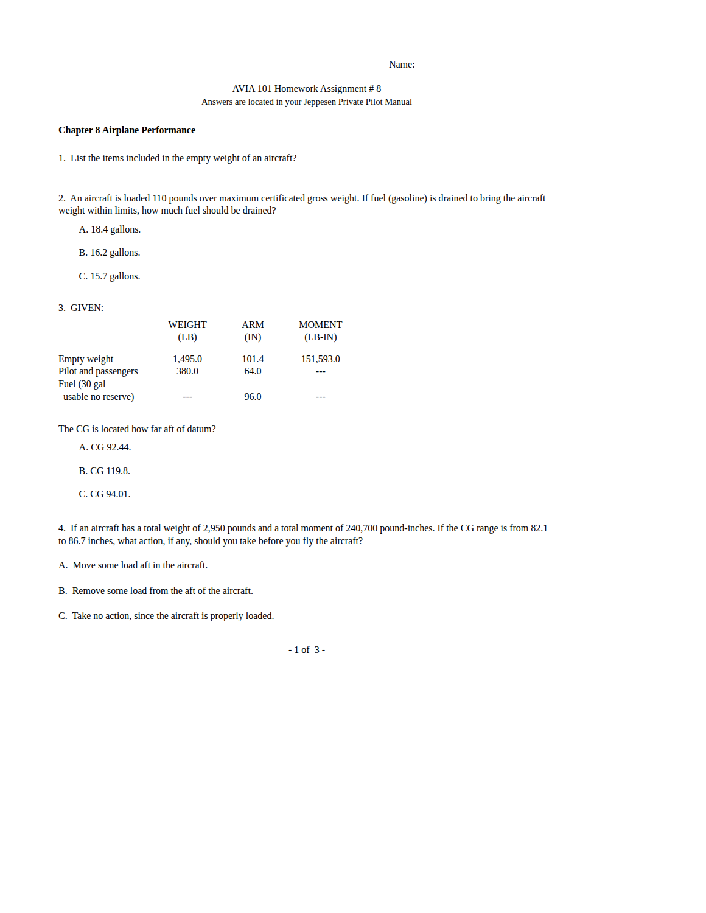Name:
AVIA 101 Homework Assignment # 8
Answers are located in your Jeppesen Private Pilot Manual
Chapter 8 Airplane Performance
1. List the items included in the empty weight of an aircraft?
2. An aircraft is loaded 110 pounds over maximum certificated gross weight. If fuel (gasoline) is drained to bring the aircraft weight within limits, how much fuel should be drained?
A. 18.4 gallons.
B. 16.2 gallons.
C. 15.7 gallons.
3. GIVEN:
| | WEIGHT | ARM | MOMENT |
| --- | --- | --- | --- |
| | (LB) | (IN) | (LB-IN) |
| Empty weight | 1,495.0 | 101.4 | 151,593.0 |
| Pilot and passengers | 380.0 | 64.0 | --- |
| Fuel (30 gal | | | |
| usable no reserve) | --- | 96.0 | --- |
The CG is located how far aft of datum?
A. CG 92.44.
B. CG 119.8.
C. CG 94.01.
4. If an aircraft has a total weight of 2,950 pounds and a total moment of 240,700 pound-inches. If the CG range is from 82.1 to 86.7 inches, what action, if any, should you take before you fly the aircraft?
A. Move some load aft in the aircraft.
B. Remove some load from the aft of the aircraft.
C. Take no action, since the aircraft is properly loaded.
- 1 of 3 -